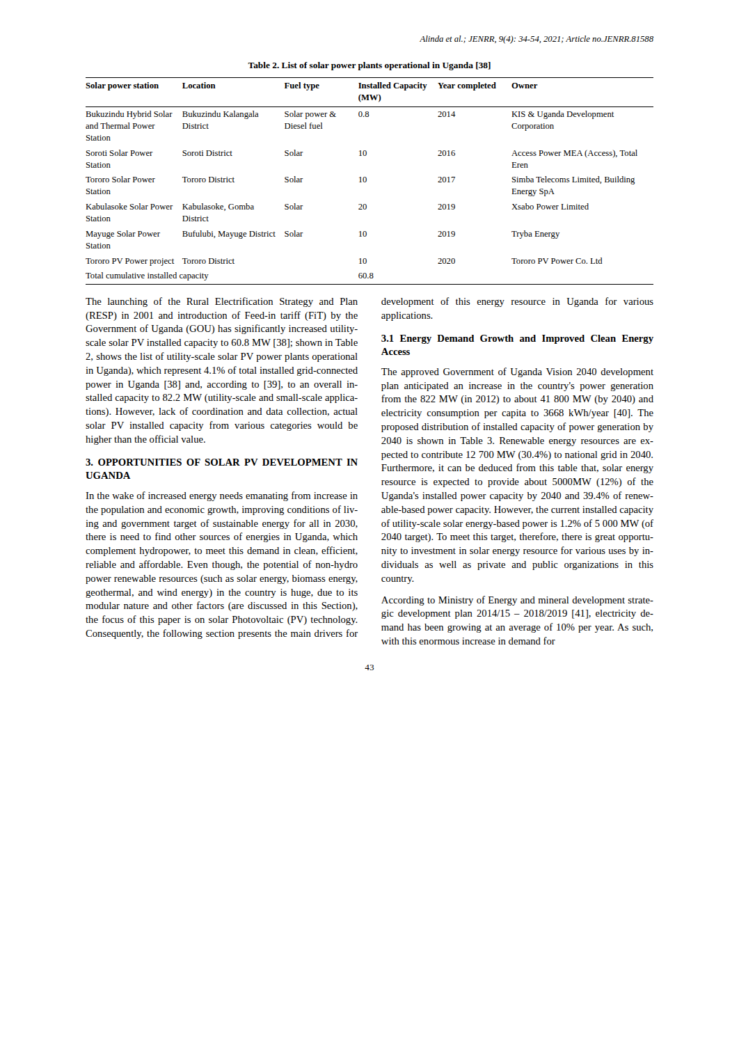Alinda et al.; JENRR, 9(4): 34-54, 2021; Article no.JENRR.81588
Table 2. List of solar power plants operational in Uganda [38]
| Solar power station | Location | Fuel type | Installed Capacity (MW) | Year completed | Owner |
| --- | --- | --- | --- | --- | --- |
| Bukuzindu Hybrid Solar and Thermal Power Station | Bukuzindu Kalangala District | Solar power & Diesel fuel | 0.8 | 2014 | KIS & Uganda Development Corporation |
| Soroti Solar Power Station | Soroti District | Solar | 10 | 2016 | Access Power MEA (Access), Total Eren |
| Tororo Solar Power Station | Tororo District | Solar | 10 | 2017 | Simba Telecoms Limited, Building Energy SpA |
| Kabulasoke Solar Power Station | Kabulasoke, Gomba District | Solar | 20 | 2019 | Xsabo Power Limited |
| Mayuge Solar Power Station | Bufulubi, Mayuge District | Solar | 10 | 2019 | Tryba Energy |
| Tororo PV Power project | Tororo District | | 10 | 2020 | Tororo PV Power Co. Ltd |
| Total cumulative installed capacity | 60.8 | | |
The launching of the Rural Electrification Strategy and Plan (RESP) in 2001 and introduction of Feed-in tariff (FiT) by the Government of Uganda (GOU) has significantly increased utility-scale solar PV installed capacity to 60.8 MW [38]; shown in Table 2, shows the list of utility-scale solar PV power plants operational in Uganda), which represent 4.1% of total installed grid-connected power in Uganda [38] and, according to [39], to an overall installed capacity to 82.2 MW (utility-scale and small-scale applications). However, lack of coordination and data collection, actual solar PV installed capacity from various categories would be higher than the official value.
3. Opportunities of Solar PV Development in Uganda
In the wake of increased energy needs emanating from increase in the population and economic growth, improving conditions of living and government target of sustainable energy for all in 2030, there is need to find other sources of energies in Uganda, which complement hydropower, to meet this demand in clean, efficient, reliable and affordable. Even though, the potential of non-hydro power renewable resources (such as solar energy, biomass energy, geothermal, and wind energy) in the country is huge, due to its modular nature and other factors (are discussed in this Section), the focus of this paper is on solar Photovoltaic (PV) technology. Consequently, the following section presents the main drivers for development of this energy resource in Uganda for various applications.
3.1 Energy Demand Growth and Improved Clean Energy Access
The approved Government of Uganda Vision 2040 development plan anticipated an increase in the country's power generation from the 822 MW (in 2012) to about 41 800 MW (by 2040) and electricity consumption per capita to 3668 kWh/year [40]. The proposed distribution of installed capacity of power generation by 2040 is shown in Table 3. Renewable energy resources are expected to contribute 12 700 MW (30.4%) to national grid in 2040. Furthermore, it can be deduced from this table that, solar energy resource is expected to provide about 5000MW (12%) of the Uganda's installed power capacity by 2040 and 39.4% of renewable-based power capacity. However, the current installed capacity of utility-scale solar energy-based power is 1.2% of 5 000 MW (of 2040 target). To meet this target, therefore, there is great opportunity to investment in solar energy resource for various uses by individuals as well as private and public organizations in this country.
According to Ministry of Energy and mineral development strategic development plan 2014/15 – 2018/2019 [41], electricity demand has been growing at an average of 10% per year. As such, with this enormous increase in demand for
43